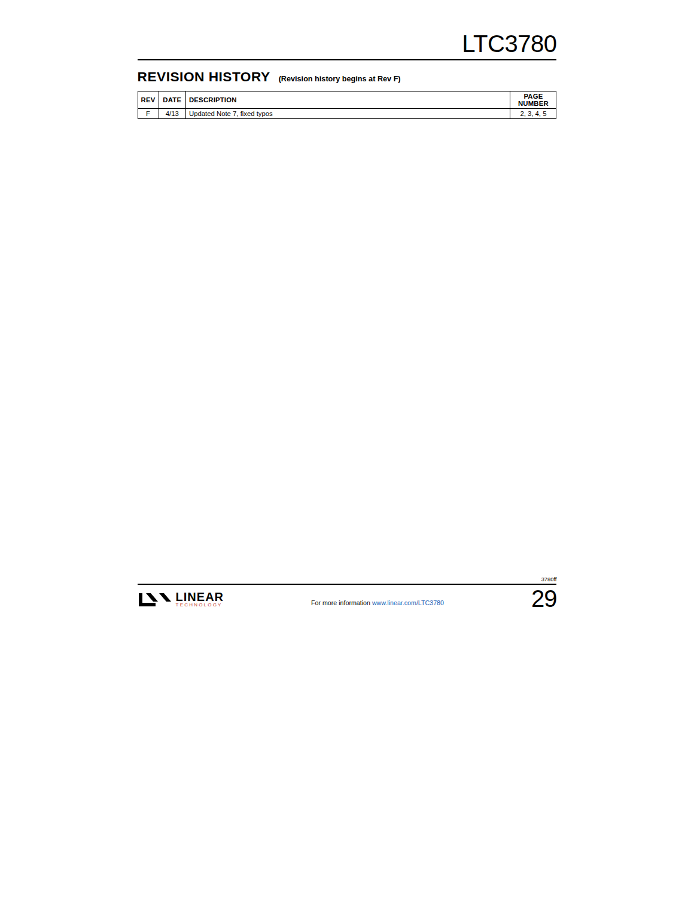LTC3780
Revision History (Revision history begins at Rev F)
| REV | DATE | DESCRIPTION | PAGE NUMBER |
| --- | --- | --- | --- |
| F | 4/13 | Updated Note 7, fixed typos | 2, 3, 4, 5 |
3780ff
LINEAR
TECHNOLOGY
For more information www.linear.com/LTC3780
29